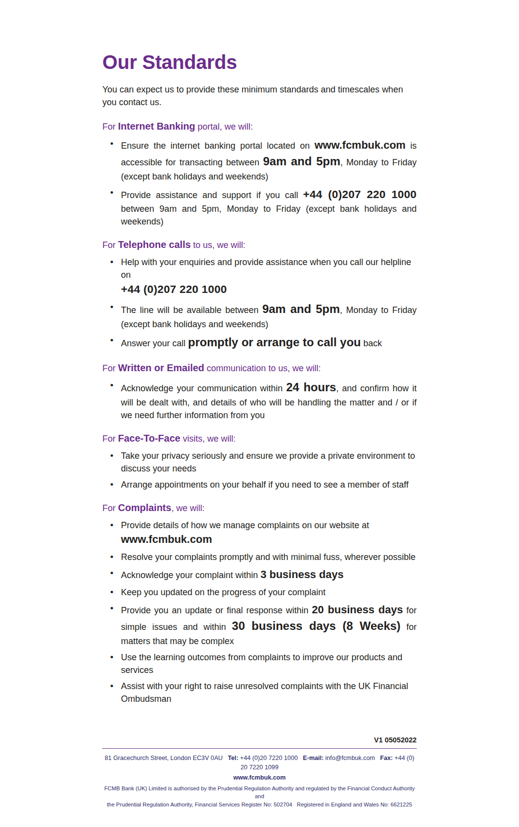Our Standards
You can expect us to provide these minimum standards and timescales when you contact us.
For Internet Banking portal, we will:
Ensure the internet banking portal located on www.fcmbuk.com is accessible for transacting between 9am and 5pm, Monday to Friday (except bank holidays and weekends)
Provide assistance and support if you call +44 (0)207 220 1000 between 9am and 5pm, Monday to Friday (except bank holidays and weekends)
For Telephone calls to us, we will:
Help with your enquiries and provide assistance when you call our helpline on
+44 (0)207 220 1000
The line will be available between 9am and 5pm, Monday to Friday (except bank holidays and weekends)
Answer your call promptly or arrange to call you back
For Written or Emailed communication to us, we will:
Acknowledge your communication within 24 hours, and confirm how it will be dealt with, and details of who will be handling the matter and / or if we need further information from you
For Face-To-Face visits, we will:
Take your privacy seriously and ensure we provide a private environment to discuss your needs
Arrange appointments on your behalf if you need to see a member of staff
For Complaints, we will:
Provide details of how we manage complaints on our website at www.fcmbuk.com
Resolve your complaints promptly and with minimal fuss, wherever possible
Acknowledge your complaint within 3 business days
Keep you updated on the progress of your complaint
Provide you an update or final response within 20 business days for simple issues and within 30 business days (8 Weeks) for matters that may be complex
Use the learning outcomes from complaints to improve our products and services
Assist with your right to raise unresolved complaints with the UK Financial Ombudsman
V1 05052022
81 Gracechurch Street, London EC3V 0AU Tel: +44 (0)20 7220 1000 E-mail: info@fcmbuk.com Fax: +44 (0) 20 7220 1099
www.fcmbuk.com
FCMB Bank (UK) Limited is authorised by the Prudential Regulation Authority and regulated by the Financial Conduct Authority and
the Prudential Regulation Authority, Financial Services Register No: 502704 Registered in England and Wales No: 6621225